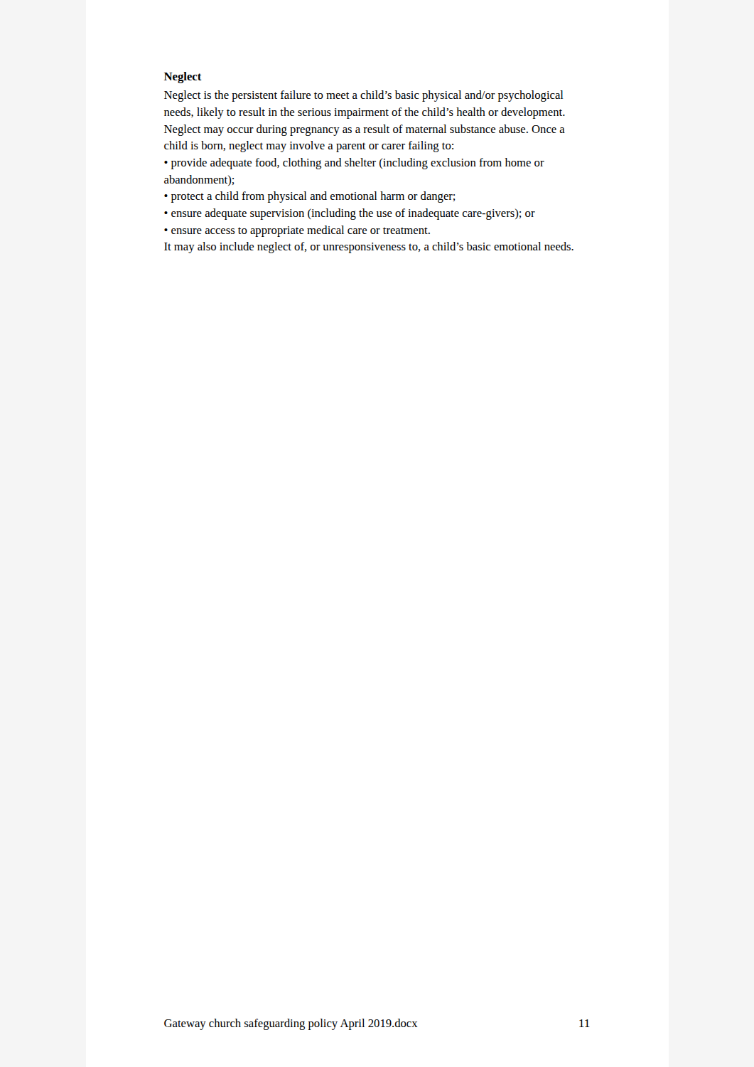Neglect
Neglect is the persistent failure to meet a child’s basic physical and/or psychological needs, likely to result in the serious impairment of the child’s health or development. Neglect may occur during pregnancy as a result of maternal substance abuse. Once a child is born, neglect may involve a parent or carer failing to:
provide adequate food, clothing and shelter (including exclusion from home or abandonment);
protect a child from physical and emotional harm or danger;
ensure adequate supervision (including the use of inadequate care-givers); or
ensure access to appropriate medical care or treatment.
It may also include neglect of, or unresponsiveness to, a child’s basic emotional needs.
Gateway church safeguarding policy April 2019.docx 11